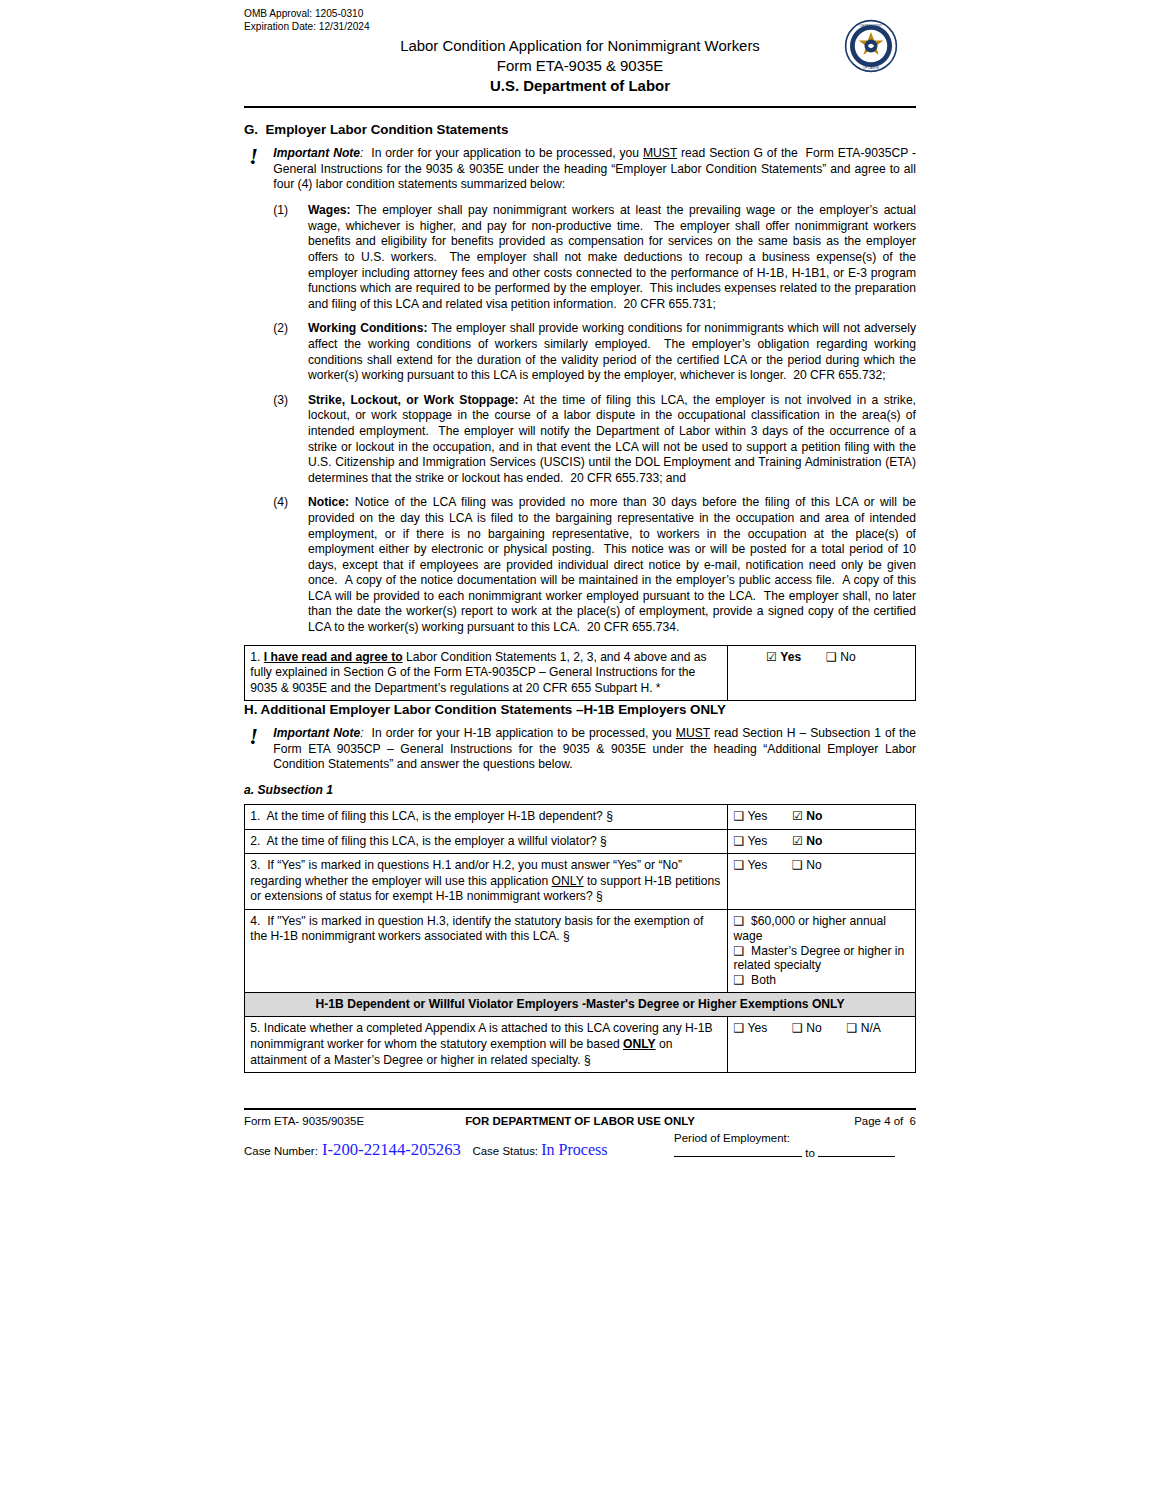OMB Approval: 1205-0310
Expiration Date: 12/31/2024
DEPARTMENT OF LABOR
Labor Condition Application for Nonimmigrant Workers
Form ETA-9035 & 9035E
U.S. Department of Labor
G. Employer Labor Condition Statements
! Important Note: In order for your application to be processed, you MUST read Section G of the Form ETA-9035CP - General Instructions for the 9035 & 9035E under the heading “Employer Labor Condition Statements” and agree to all four (4) labor condition statements summarized below:
(1) Wages: The employer shall pay nonimmigrant workers at least the prevailing wage or the employer’s actual wage, whichever is higher, and pay for non-productive time. The employer shall offer nonimmigrant workers benefits and eligibility for benefits provided as compensation for services on the same basis as the employer offers to U.S. workers. The employer shall not make deductions to recoup a business expense(s) of the employer including attorney fees and other costs connected to the performance of H-1B, H-1B1, or E-3 program functions which are required to be performed by the employer. This includes expenses related to the preparation and filing of this LCA and related visa petition information. 20 CFR 655.731;
(2) Working Conditions: The employer shall provide working conditions for nonimmigrants which will not adversely affect the working conditions of workers similarly employed. The employer’s obligation regarding working conditions shall extend for the duration of the validity period of the certified LCA or the period during which the worker(s) working pursuant to this LCA is employed by the employer, whichever is longer. 20 CFR 655.732;
(3) Strike, Lockout, or Work Stoppage: At the time of filing this LCA, the employer is not involved in a strike, lockout, or work stoppage in the course of a labor dispute in the occupational classification in the area(s) of intended employment. The employer will notify the Department of Labor within 3 days of the occurrence of a strike or lockout in the occupation, and in that event the LCA will not be used to support a petition filing with the U.S. Citizenship and Immigration Services (USCIS) until the DOL Employment and Training Administration (ETA) determines that the strike or lockout has ended. 20 CFR 655.733; and
(4) Notice: Notice of the LCA filing was provided no more than 30 days before the filing of this LCA or will be provided on the day this LCA is filed to the bargaining representative in the occupation and area of intended employment, or if there is no bargaining representative, to workers in the occupation at the place(s) of employment either by electronic or physical posting. This notice was or will be posted for a total period of 10 days, except that if employees are provided individual direct notice by e-mail, notification need only be given once. A copy of the notice documentation will be maintained in the employer’s public access file. A copy of this LCA will be provided to each nonimmigrant worker employed pursuant to the LCA. The employer shall, no later than the date the worker(s) report to work at the place(s) of employment, provide a signed copy of the certified LCA to the worker(s) working pursuant to this LCA. 20 CFR 655.734.
| 1. I have read and agree to Labor Condition Statements 1, 2, 3, and 4 above and as fully explained in Section G of the Form ETA-9035CP – General Instructions for the 9035 & 9035E and the Department’s regulations at 20 CFR 655 Subpart H. * | ☑ Yes ❑ No |
H. Additional Employer Labor Condition Statements –H-1B Employers ONLY
! Important Note: In order for your H-1B application to be processed, you MUST read Section H – Subsection 1 of the Form ETA 9035CP – General Instructions for the 9035 & 9035E under the heading “Additional Employer Labor Condition Statements” and answer the questions below.
a. Subsection 1
| 1. At the time of filing this LCA, is the employer H-1B dependent? § | ❑ Yes ☑ No |
| 2. At the time of filing this LCA, is the employer a willful violator? § | ❑ Yes ☑ No |
| 3. If “Yes” is marked in questions H.1 and/or H.2, you must answer “Yes” or “No” regarding whether the employer will use this application ONLY to support H-1B petitions or extensions of status for exempt H-1B nonimmigrant workers? § | ❑ Yes ❑ No |
| 4. If "Yes" is marked in question H.3, identify the statutory basis for the exemption of the H-1B nonimmigrant workers associated with this LCA. § | ❑ $60,000 or higher annual wage ❑ Master’s Degree or higher in related specialty ❑ Both |
| H-1B Dependent or Willful Violator Employers -Master's Degree or Higher Exemptions ONLY |
| 5. Indicate whether a completed Appendix A is attached to this LCA covering any H-1B nonimmigrant worker for whom the statutory exemption will be based ONLY on attainment of a Master’s Degree or higher in related specialty. § | ❑ Yes ❑ No ❑ N/A |
| Form ETA- 9035/9035E | FOR DEPARTMENT OF LABOR USE ONLY | Page 4 of 6 |
| Case Number: I-200-22144-205263 | Case Status: In Process | Period of Employment: to |